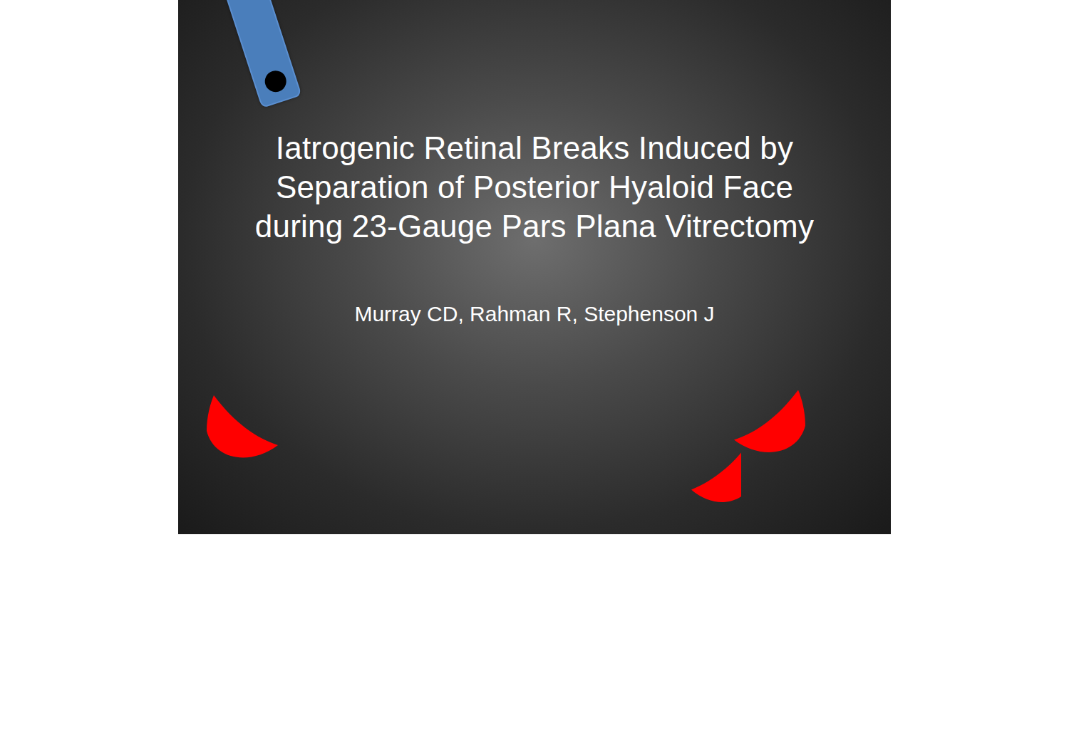Iatrogenic Retinal Breaks Induced by Separation of Posterior Hyaloid Face during 23-Gauge Pars Plana Vitrectomy
Murray CD, Rahman R, Stephenson J